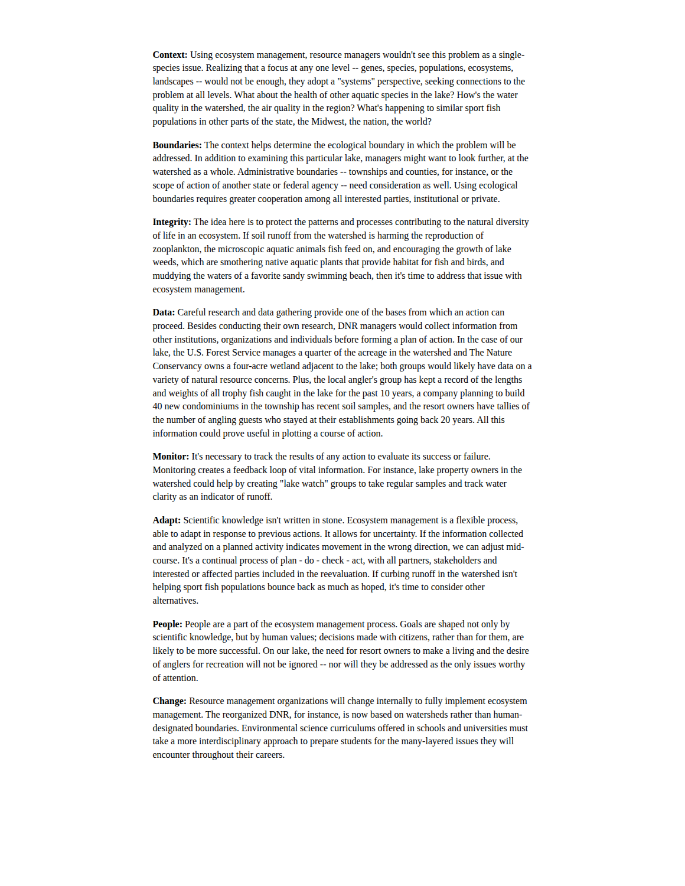Context: Using ecosystem management, resource managers wouldn't see this problem as a single-species issue. Realizing that a focus at any one level -- genes, species, populations, ecosystems, landscapes -- would not be enough, they adopt a "systems" perspective, seeking connections to the problem at all levels. What about the health of other aquatic species in the lake? How's the water quality in the watershed, the air quality in the region? What's happening to similar sport fish populations in other parts of the state, the Midwest, the nation, the world?
Boundaries: The context helps determine the ecological boundary in which the problem will be addressed. In addition to examining this particular lake, managers might want to look further, at the watershed as a whole. Administrative boundaries -- townships and counties, for instance, or the scope of action of another state or federal agency -- need consideration as well. Using ecological boundaries requires greater cooperation among all interested parties, institutional or private.
Integrity: The idea here is to protect the patterns and processes contributing to the natural diversity of life in an ecosystem. If soil runoff from the watershed is harming the reproduction of zooplankton, the microscopic aquatic animals fish feed on, and encouraging the growth of lake weeds, which are smothering native aquatic plants that provide habitat for fish and birds, and muddying the waters of a favorite sandy swimming beach, then it's time to address that issue with ecosystem management.
Data: Careful research and data gathering provide one of the bases from which an action can proceed. Besides conducting their own research, DNR managers would collect information from other institutions, organizations and individuals before forming a plan of action. In the case of our lake, the U.S. Forest Service manages a quarter of the acreage in the watershed and The Nature Conservancy owns a four-acre wetland adjacent to the lake; both groups would likely have data on a variety of natural resource concerns. Plus, the local angler's group has kept a record of the lengths and weights of all trophy fish caught in the lake for the past 10 years, a company planning to build 40 new condominiums in the township has recent soil samples, and the resort owners have tallies of the number of angling guests who stayed at their establishments going back 20 years. All this information could prove useful in plotting a course of action.
Monitor: It's necessary to track the results of any action to evaluate its success or failure. Monitoring creates a feedback loop of vital information. For instance, lake property owners in the watershed could help by creating "lake watch" groups to take regular samples and track water clarity as an indicator of runoff.
Adapt: Scientific knowledge isn't written in stone. Ecosystem management is a flexible process, able to adapt in response to previous actions. It allows for uncertainty. If the information collected and analyzed on a planned activity indicates movement in the wrong direction, we can adjust mid-course. It's a continual process of plan - do - check - act, with all partners, stakeholders and interested or affected parties included in the reevaluation. If curbing runoff in the watershed isn't helping sport fish populations bounce back as much as hoped, it's time to consider other alternatives.
People: People are a part of the ecosystem management process. Goals are shaped not only by scientific knowledge, but by human values; decisions made with citizens, rather than for them, are likely to be more successful. On our lake, the need for resort owners to make a living and the desire of anglers for recreation will not be ignored -- nor will they be addressed as the only issues worthy of attention.
Change: Resource management organizations will change internally to fully implement ecosystem management. The reorganized DNR, for instance, is now based on watersheds rather than human-designated boundaries. Environmental science curriculums offered in schools and universities must take a more interdisciplinary approach to prepare students for the many-layered issues they will encounter throughout their careers.